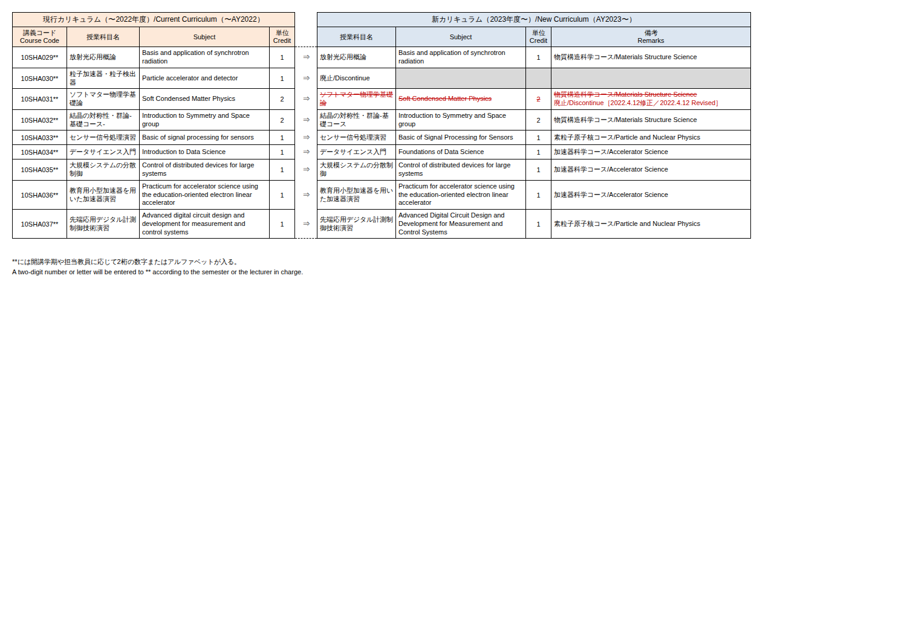| 現行カリキュラム（〜2022年度）/Current Curriculum（〜AY2022） | | 新カリキュラム（2023年度〜）/New Curriculum（AY2023〜） |
| 講義コード Course Code | 授業科目名 | Subject | 単位 Credit | | 授業科目名 | Subject | 単位 Credit | 備考 Remarks |
| 10SHA029** | 放射光応用概論 | Basis and application of synchrotron radiation | 1 | ⇒ | 放射光応用概論 | Basis and application of synchrotron radiation | 1 | 物質構造科学コース/Materials Structure Science |
| 10SHA030** | 粒子加速器・粒子検出器 | Particle accelerator and detector | 1 | ⇒ | 廃止/Discontinue | | | |
| 10SHA031** | ソフトマター物理学基礎論 | Soft Condensed Matter Physics | 2 | ⇒ | ソフトマター物理学基礎論 | Soft Condensed Matter Physics | 2 | 物質構造科学コース/Materials Structure Science 廃止/Discontinue［2022.4.12修正／2022.4.12 Revised］ |
| 10SHA032** | 結晶の対称性・群論-基礎コース- | Introduction to Symmetry and Space group | 2 | ⇒ | 結晶の対称性・群論-基礎コース | Introduction to Symmetry and Space group | 2 | 物質構造科学コース/Materials Structure Science |
| 10SHA033** | センサー信号処理演習 | Basic of signal processing for sensors | 1 | ⇒ | センサー信号処理演習 | Basic of Signal Processing for Sensors | 1 | 素粒子原子核コース/Particle and Nuclear Physics |
| 10SHA034** | データサイエンス入門 | Introduction to Data Science | 1 | ⇒ | データサイエンス入門 | Foundations of Data Science | 1 | 加速器科学コース/Accelerator Science |
| 10SHA035** | 大規模システムの分散制御 | Control of distributed devices for large systems | 1 | ⇒ | 大規模システムの分散制御 | Control of distributed devices for large systems | 1 | 加速器科学コース/Accelerator Science |
| 10SHA036** | 教育用小型加速器を用いた加速器演習 | Practicum for accelerator science using the education-oriented electron linear accelerator | 1 | ⇒ | 教育用小型加速器を用いた加速器演習 | Practicum for accelerator science using the education-oriented electron linear accelerator | 1 | 加速器科学コース/Accelerator Science |
| 10SHA037** | 先端応用デジタル計測制御技術演習 | Advanced digital circuit design and development for measurement and control systems | 1 | ⇒ | 先端応用デジタル計測制御技術演習 | Advanced Digital Circuit Design and Development for Measurement and Control Systems | 1 | 素粒子原子核コース/Particle and Nuclear Physics |
**には開講学期や担当教員に応じて2桁の数字またはアルファベットが入る。
A two-digit number or letter will be entered to ** according to the semester or the lecturer in charge.